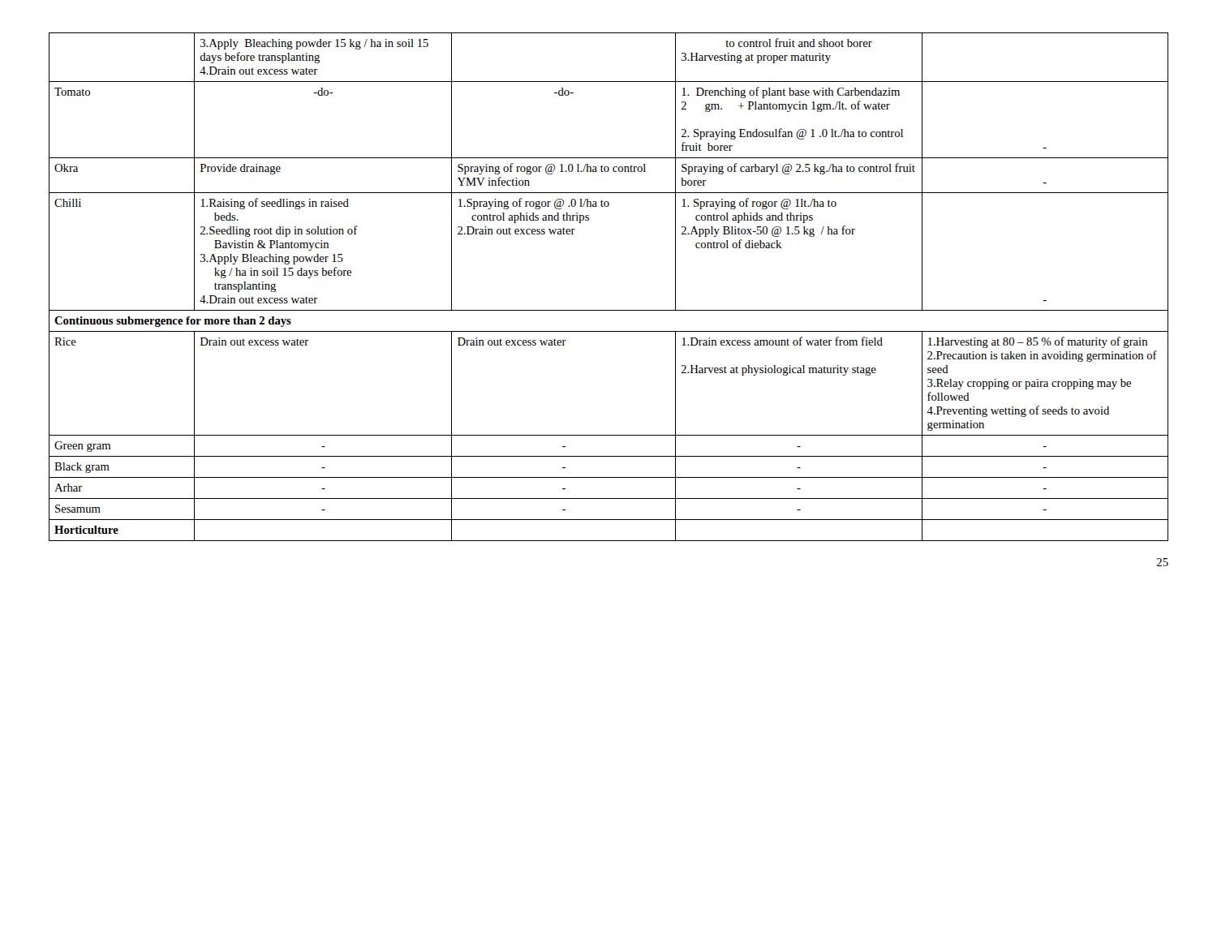| | 3.Apply Bleaching powder 15 kg / ha in soil 15 days before transplanting 4.Drain out excess water | | to control fruit and shoot borer 3.Harvesting at proper maturity | |
| Tomato | -do- | -do- | 1. Drenching of plant base with Carbendazim 2 gm. + Plantomycin 1gm./lt. of water 2. Spraying Endosulfan @ 1 .0 lt./ha to control fruit borer | - |
| Okra | Provide drainage | Spraying of rogor @ 1.0 l./ha to control YMV infection | Spraying of carbaryl @ 2.5 kg./ha to control fruit borer | - |
| Chilli | 1.Raising of seedlings in raised beds. 2.Seedling root dip in solution of Bavistin & Plantomycin 3.Apply Bleaching powder 15 kg / ha in soil 15 days before transplanting 4.Drain out excess water | 1.Spraying of rogor @ .0 l/ha to control aphids and thrips 2.Drain out excess water | 1. Spraying of rogor @ 1lt./ha to control aphids and thrips 2.Apply Blitox-50 @ 1.5 kg / ha for control of dieback | - |
| Continuous submergence for more than 2 days |
| Rice | Drain out excess water | Drain out excess water | 1.Drain excess amount of water from field 2.Harvest at physiological maturity stage | 1.Harvesting at 80 – 85 % of maturity of grain 2.Precaution is taken in avoiding germination of seed 3.Relay cropping or paira cropping may be followed 4.Preventing wetting of seeds to avoid germination |
| Green gram | - | - | - | - |
| Black gram | - | - | - | - |
| Arhar | - | - | - | - |
| Sesamum | - | - | - | - |
| Horticulture | | | | |
25